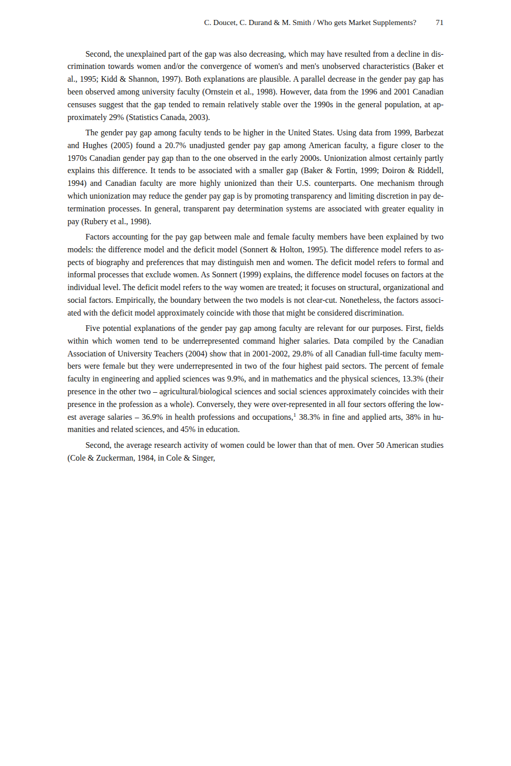C. Doucet, C. Durand & M. Smith / Who gets Market Supplements?71
Second, the unexplained part of the gap was also decreasing, which may have resulted from a decline in discrimination towards women and/or the convergence of women's and men's unobserved characteristics (Baker et al., 1995; Kidd & Shannon, 1997). Both explanations are plausible. A parallel decrease in the gender pay gap has been observed among university faculty (Ornstein et al., 1998). However, data from the 1996 and 2001 Canadian censuses suggest that the gap tended to remain relatively stable over the 1990s in the general population, at approximately 29% (Statistics Canada, 2003).
The gender pay gap among faculty tends to be higher in the United States. Using data from 1999, Barbezat and Hughes (2005) found a 20.7% unadjusted gender pay gap among American faculty, a figure closer to the 1970s Canadian gender pay gap than to the one observed in the early 2000s. Unionization almost certainly partly explains this difference. It tends to be associated with a smaller gap (Baker & Fortin, 1999; Doiron & Riddell, 1994) and Canadian faculty are more highly unionized than their U.S. counterparts. One mechanism through which unionization may reduce the gender pay gap is by promoting transparency and limiting discretion in pay determination processes. In general, transparent pay determination systems are associated with greater equality in pay (Rubery et al., 1998).
Factors accounting for the pay gap between male and female faculty members have been explained by two models: the difference model and the deficit model (Sonnert & Holton, 1995). The difference model refers to aspects of biography and preferences that may distinguish men and women. The deficit model refers to formal and informal processes that exclude women. As Sonnert (1999) explains, the difference model focuses on factors at the individual level. The deficit model refers to the way women are treated; it focuses on structural, organizational and social factors. Empirically, the boundary between the two models is not clear-cut. Nonetheless, the factors associated with the deficit model approximately coincide with those that might be considered discrimination.
Five potential explanations of the gender pay gap among faculty are relevant for our purposes. First, fields within which women tend to be underrepresented command higher salaries. Data compiled by the Canadian Association of University Teachers (2004) show that in 2001-2002, 29.8% of all Canadian full-time faculty members were female but they were underrepresented in two of the four highest paid sectors. The percent of female faculty in engineering and applied sciences was 9.9%, and in mathematics and the physical sciences, 13.3% (their presence in the other two – agricultural/biological sciences and social sciences approximately coincides with their presence in the profession as a whole). Conversely, they were over-represented in all four sectors offering the lowest average salaries – 36.9% in health professions and occupations,1 38.3% in fine and applied arts, 38% in humanities and related sciences, and 45% in education.
Second, the average research activity of women could be lower than that of men. Over 50 American studies (Cole & Zuckerman, 1984, in Cole & Singer,